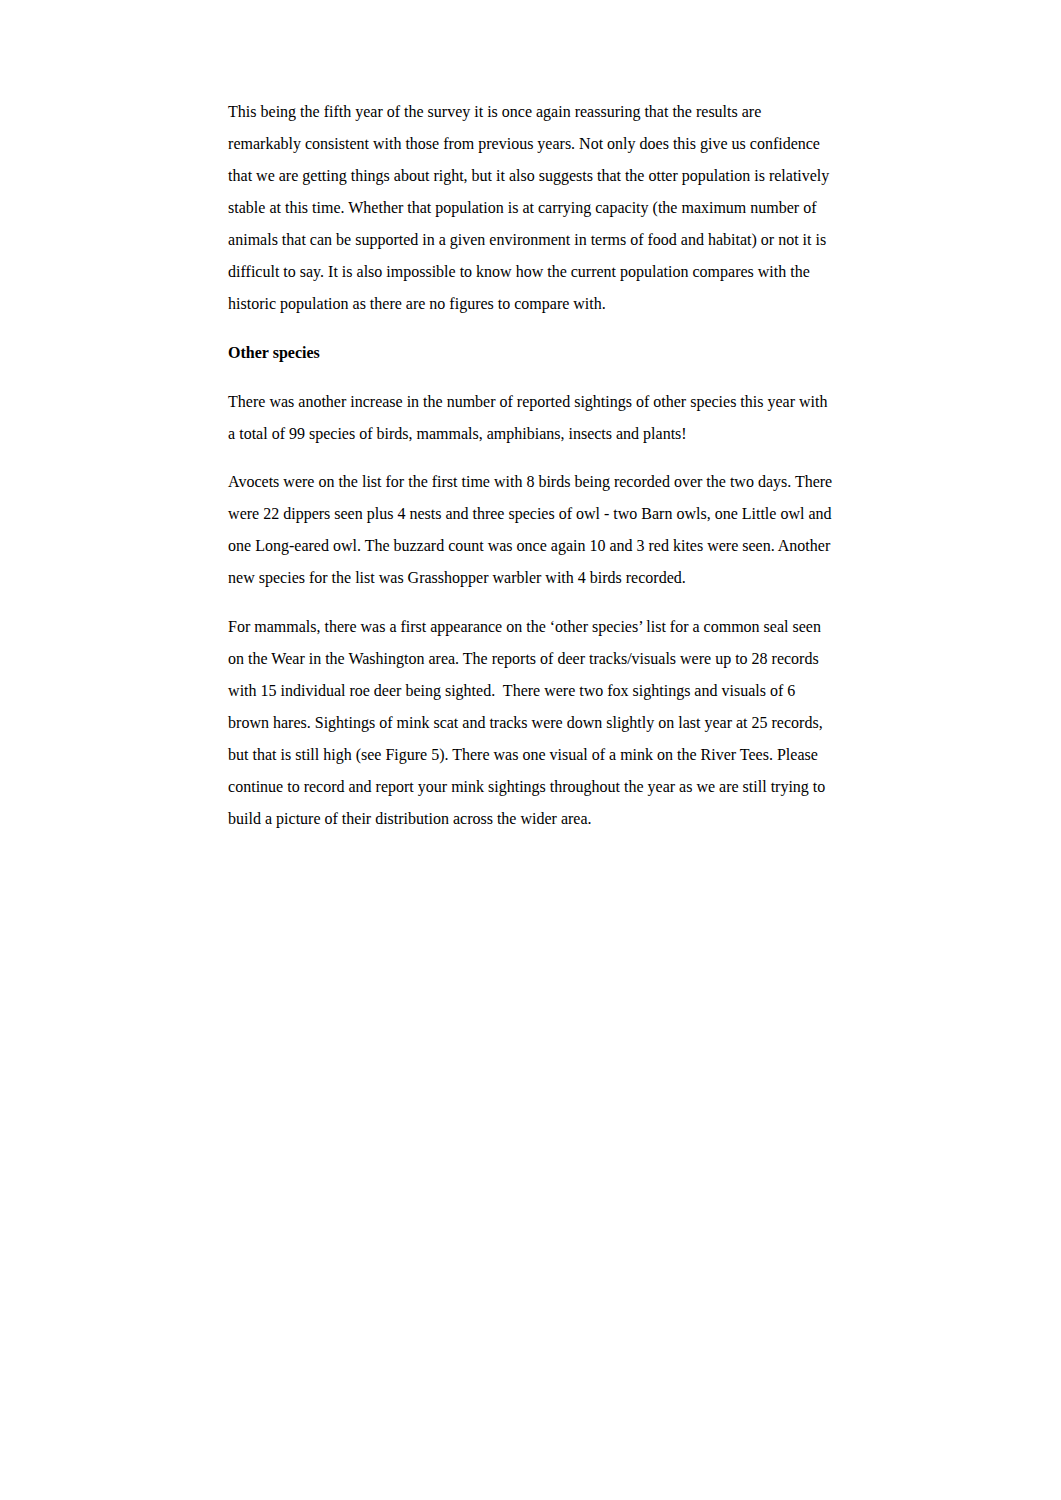This being the fifth year of the survey it is once again reassuring that the results are remarkably consistent with those from previous years. Not only does this give us confidence that we are getting things about right, but it also suggests that the otter population is relatively stable at this time. Whether that population is at carrying capacity (the maximum number of animals that can be supported in a given environment in terms of food and habitat) or not it is difficult to say. It is also impossible to know how the current population compares with the historic population as there are no figures to compare with.
Other species
There was another increase in the number of reported sightings of other species this year with a total of 99 species of birds, mammals, amphibians, insects and plants!
Avocets were on the list for the first time with 8 birds being recorded over the two days. There were 22 dippers seen plus 4 nests and three species of owl - two Barn owls, one Little owl and one Long-eared owl. The buzzard count was once again 10 and 3 red kites were seen. Another new species for the list was Grasshopper warbler with 4 birds recorded.
For mammals, there was a first appearance on the ‘other species’ list for a common seal seen on the Wear in the Washington area. The reports of deer tracks/visuals were up to 28 records with 15 individual roe deer being sighted. There were two fox sightings and visuals of 6 brown hares. Sightings of mink scat and tracks were down slightly on last year at 25 records, but that is still high (see Figure 5). There was one visual of a mink on the River Tees. Please continue to record and report your mink sightings throughout the year as we are still trying to build a picture of their distribution across the wider area.